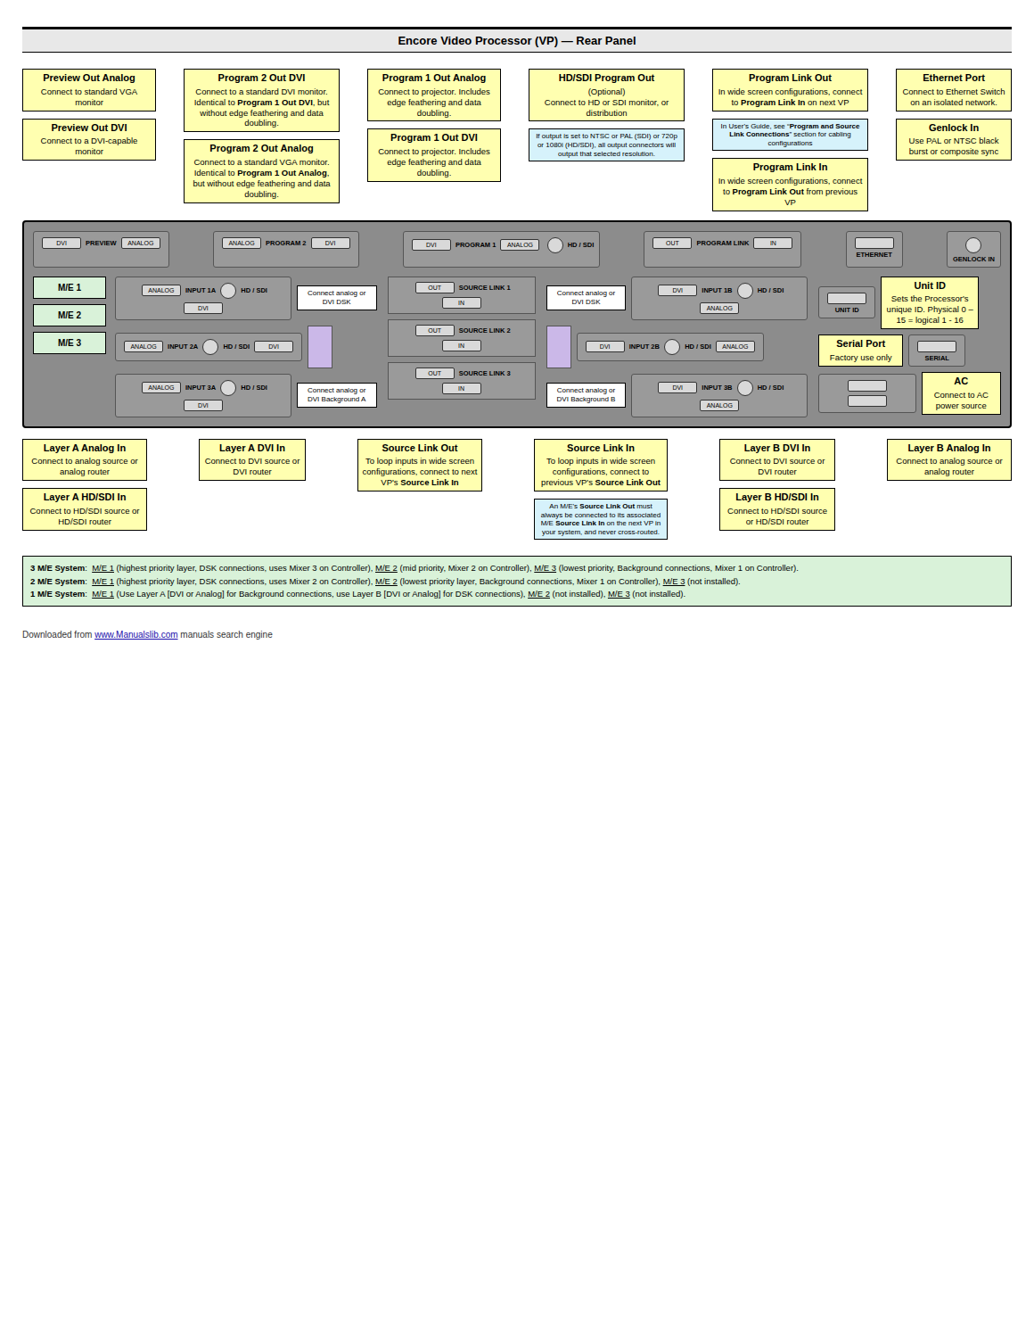Encore Video Processor (VP) — Rear Panel
Preview Out Analog Connect to standard VGA monitor
Preview Out DVI Connect to a DVI-capable monitor
Program 2 Out DVI Connect to a standard DVI monitor. Identical to Program 1 Out DVI, but without edge feathering and data doubling.
Program 2 Out Analog Connect to a standard VGA monitor. Identical to Program 1 Out Analog, but without edge feathering and data doubling.
Program 1 Out Analog Connect to projector. Includes edge feathering and data doubling.
Program 1 Out DVI Connect to projector. Includes edge feathering and data doubling.
HD/SDI Program Out (Optional)
Connect to HD or SDI monitor, or distribution
If output is set to NTSC or PAL (SDI) or 720p or 1080i (HD/SDI), all output connectors will output that selected resolution.
Program Link Out In wide screen configurations, connect to Program Link In on next VP
In User's Guide, see “Program and Source Link Connections” section for cabling configurations
Program Link In In wide screen configurations, connect to Program Link Out from previous VP
Ethernet Port Connect to Ethernet Switch on an isolated network.
Genlock In Use PAL or NTSC black burst or composite sync
DVI PREVIEW ANALOG
ANALOG PROGRAM 2 DVI
DVI PROGRAM 1 ANALOG HD / SDI
OUT PROGRAM LINK IN
ETHERNET
GENLOCK IN
M/E 1
M/E 2
M/E 3
ANALOG INPUT 1A HD / SDI DVI
Connect analog or DVI DSK
ANALOG INPUT 2A HD / SDI DVI
ANALOG INPUT 3A HD / SDI DVI
Connect analog or DVI Background A
OUT SOURCE LINK 1 IN
OUT SOURCE LINK 2 IN
OUT SOURCE LINK 3 IN
Connect analog or DVI DSK
DVI INPUT 1B HD / SDI ANALOG
DVI INPUT 2B HD / SDI ANALOG
Connect analog or DVI Background B
DVI INPUT 3B HD / SDI ANALOG
UNIT ID
Unit ID Sets the Processor's unique ID. Physical 0 – 15 = logical 1 - 16
Serial Port Factory use only
SERIAL
AC Connect to AC power source
Layer A Analog In Connect to analog source or analog router
Layer A HD/SDI In Connect to HD/SDI source or HD/SDI router
Layer A DVI In Connect to DVI source or DVI router
Source Link Out To loop inputs in wide screen configurations, connect to next VP's Source Link In
Source Link In To loop inputs in wide screen configurations, connect to previous VP's Source Link Out
An M/E's Source Link Out must always be connected to its associated M/E Source Link In on the next VP in your system, and never cross-routed.
Layer B DVI In Connect to DVI source or DVI router
Layer B HD/SDI In Connect to HD/SDI source or HD/SDI router
Layer B Analog In Connect to analog source or analog router
3 M/E System: M/E 1 (highest priority layer, DSK connections, uses Mixer 3 on Controller), M/E 2 (mid priority, Mixer 2 on Controller), M/E 3 (lowest priority, Background connections, Mixer 1 on Controller).
2 M/E System: M/E 1 (highest priority layer, DSK connections, uses Mixer 2 on Controller), M/E 2 (lowest priority layer, Background connections, Mixer 1 on Controller), M/E 3 (not installed).
1 M/E System: M/E 1 (Use Layer A [DVI or Analog] for Background connections, use Layer B [DVI or Analog] for DSK connections), M/E 2 (not installed), M/E 3 (not installed).
Downloaded from www.Manualslib.com manuals search engine